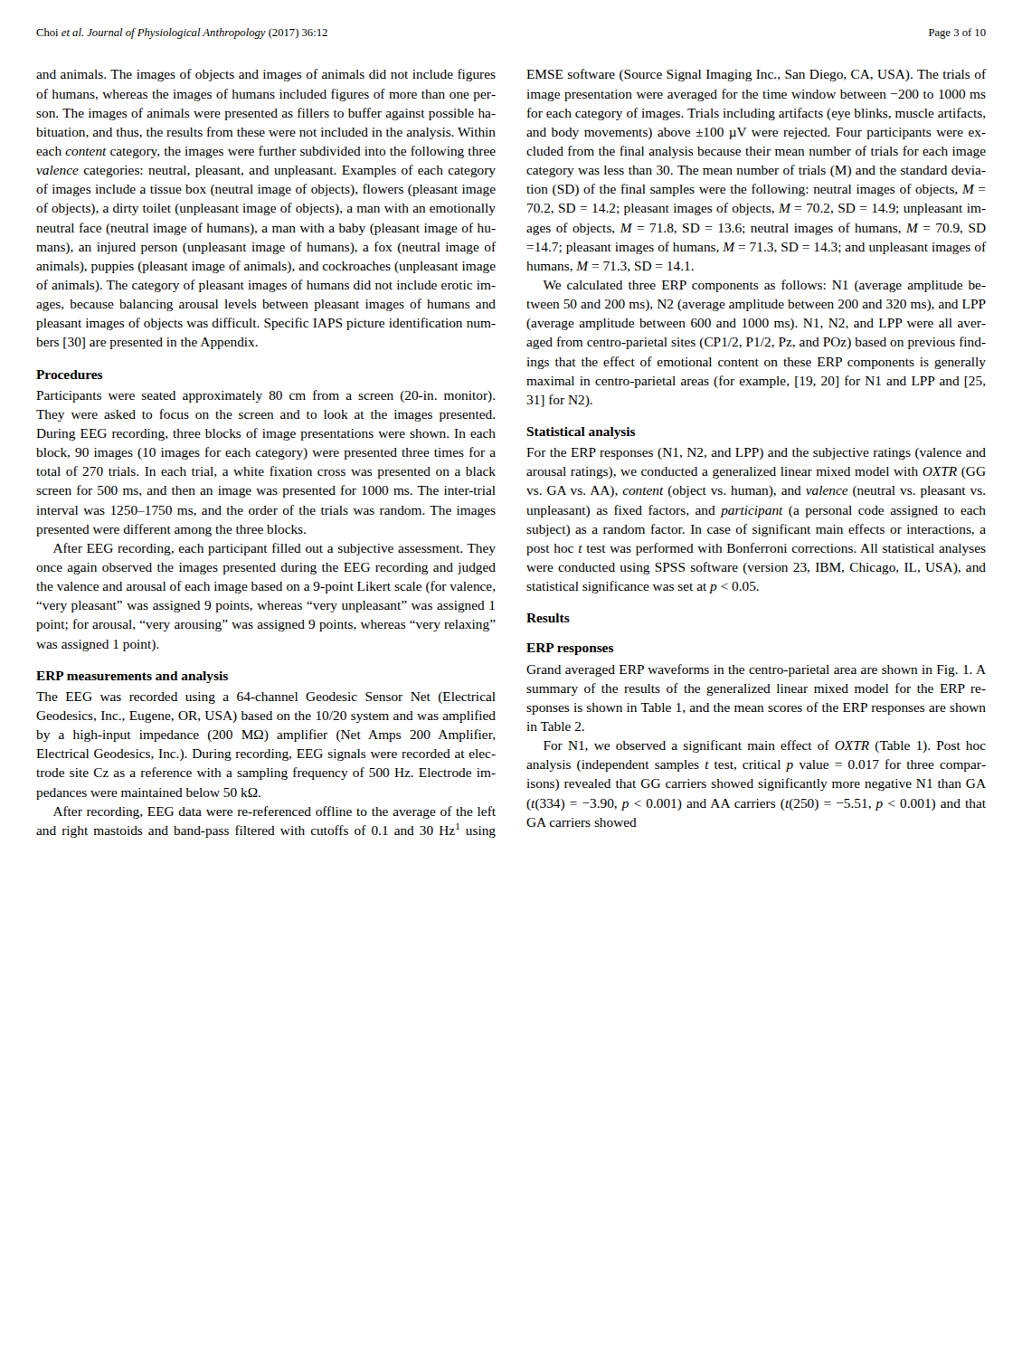Choi et al. Journal of Physiological Anthropology (2017) 36:12 Page 3 of 10
and animals. The images of objects and images of animals did not include figures of humans, whereas the images of humans included figures of more than one person. The images of animals were presented as fillers to buffer against possible habituation, and thus, the results from these were not included in the analysis. Within each content category, the images were further subdivided into the following three valence categories: neutral, pleasant, and unpleasant. Examples of each category of images include a tissue box (neutral image of objects), flowers (pleasant image of objects), a dirty toilet (unpleasant image of objects), a man with an emotionally neutral face (neutral image of humans), a man with a baby (pleasant image of humans), an injured person (unpleasant image of humans), a fox (neutral image of animals), puppies (pleasant image of animals), and cockroaches (unpleasant image of animals). The category of pleasant images of humans did not include erotic images, because balancing arousal levels between pleasant images of humans and pleasant images of objects was difficult. Specific IAPS picture identification numbers [30] are presented in the Appendix.
Procedures
Participants were seated approximately 80 cm from a screen (20-in. monitor). They were asked to focus on the screen and to look at the images presented. During EEG recording, three blocks of image presentations were shown. In each block, 90 images (10 images for each category) were presented three times for a total of 270 trials. In each trial, a white fixation cross was presented on a black screen for 500 ms, and then an image was presented for 1000 ms. The inter-trial interval was 1250–1750 ms, and the order of the trials was random. The images presented were different among the three blocks.
After EEG recording, each participant filled out a subjective assessment. They once again observed the images presented during the EEG recording and judged the valence and arousal of each image based on a 9-point Likert scale (for valence, “very pleasant” was assigned 9 points, whereas “very unpleasant” was assigned 1 point; for arousal, “very arousing” was assigned 9 points, whereas “very relaxing” was assigned 1 point).
ERP measurements and analysis
The EEG was recorded using a 64-channel Geodesic Sensor Net (Electrical Geodesics, Inc., Eugene, OR, USA) based on the 10/20 system and was amplified by a high-input impedance (200 MΩ) amplifier (Net Amps 200 Amplifier, Electrical Geodesics, Inc.). During recording, EEG signals were recorded at electrode site Cz as a reference with a sampling frequency of 500 Hz. Electrode impedances were maintained below 50 kΩ.
After recording, EEG data were re-referenced offline to the average of the left and right mastoids and band-pass filtered with cutoffs of 0.1 and 30 Hz1 using EMSE software (Source Signal Imaging Inc., San Diego, CA, USA). The trials of image presentation were averaged for the time window between −200 to 1000 ms for each category of images. Trials including artifacts (eye blinks, muscle artifacts, and body movements) above ±100 µV were rejected. Four participants were excluded from the final analysis because their mean number of trials for each image category was less than 30. The mean number of trials (M) and the standard deviation (SD) of the final samples were the following: neutral images of objects, M = 70.2, SD = 14.2; pleasant images of objects, M = 70.2, SD = 14.9; unpleasant images of objects, M = 71.8, SD = 13.6; neutral images of humans, M = 70.9, SD =14.7; pleasant images of humans, M = 71.3, SD = 14.3; and unpleasant images of humans, M = 71.3, SD = 14.1.
We calculated three ERP components as follows: N1 (average amplitude between 50 and 200 ms), N2 (average amplitude between 200 and 320 ms), and LPP (average amplitude between 600 and 1000 ms). N1, N2, and LPP were all averaged from centro-parietal sites (CP1/2, P1/2, Pz, and POz) based on previous findings that the effect of emotional content on these ERP components is generally maximal in centro-parietal areas (for example, [19, 20] for N1 and LPP and [25, 31] for N2).
Statistical analysis
For the ERP responses (N1, N2, and LPP) and the subjective ratings (valence and arousal ratings), we conducted a generalized linear mixed model with OXTR (GG vs. GA vs. AA), content (object vs. human), and valence (neutral vs. pleasant vs. unpleasant) as fixed factors, and participant (a personal code assigned to each subject) as a random factor. In case of significant main effects or interactions, a post hoc t test was performed with Bonferroni corrections. All statistical analyses were conducted using SPSS software (version 23, IBM, Chicago, IL, USA), and statistical significance was set at p < 0.05.
Results
ERP responses
Grand averaged ERP waveforms in the centro-parietal area are shown in Fig. 1. A summary of the results of the generalized linear mixed model for the ERP responses is shown in Table 1, and the mean scores of the ERP responses are shown in Table 2.
For N1, we observed a significant main effect of OXTR (Table 1). Post hoc analysis (independent samples t test, critical p value = 0.017 for three comparisons) revealed that GG carriers showed significantly more negative N1 than GA (t(334) = −3.90, p < 0.001) and AA carriers (t(250) = −5.51, p < 0.001) and that GA carriers showed